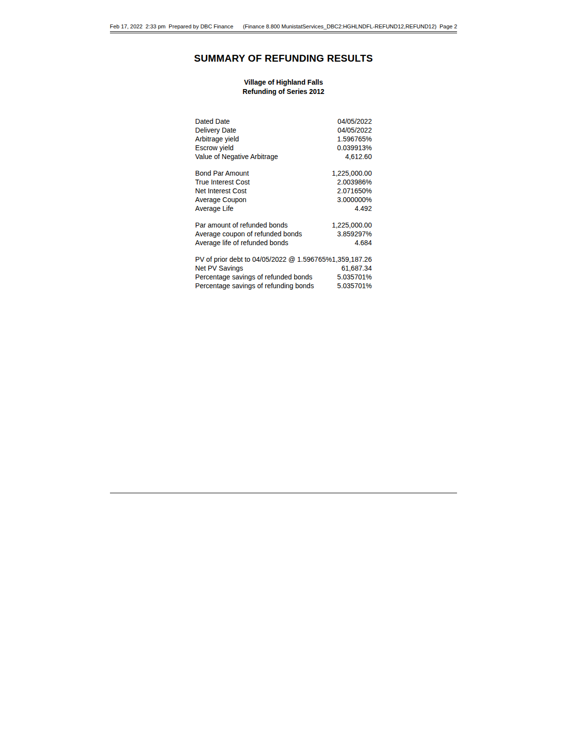Feb 17, 2022 2:33 pm Prepared by DBC Finance (Finance 8.800 MunistatServices_DBC2:HGHLNDFL-REFUND12,REFUND12) Page 2
SUMMARY OF REFUNDING RESULTS
Village of Highland Falls
Refunding of Series 2012
| Dated Date | 04/05/2022 |
| Delivery Date | 04/05/2022 |
| Arbitrage yield | 1.596765% |
| Escrow yield | 0.039913% |
| Value of Negative Arbitrage | 4,612.60 |
| Bond Par Amount | 1,225,000.00 |
| True Interest Cost | 2.003986% |
| Net Interest Cost | 2.071650% |
| Average Coupon | 3.000000% |
| Average Life | 4.492 |
| Par amount of refunded bonds | 1,225,000.00 |
| Average coupon of refunded bonds | 3.859297% |
| Average life of refunded bonds | 4.684 |
| PV of prior debt to 04/05/2022 @ 1.596765% | 1,359,187.26 |
| Net PV Savings | 61,687.34 |
| Percentage savings of refunded bonds | 5.035701% |
| Percentage savings of refunding bonds | 5.035701% |